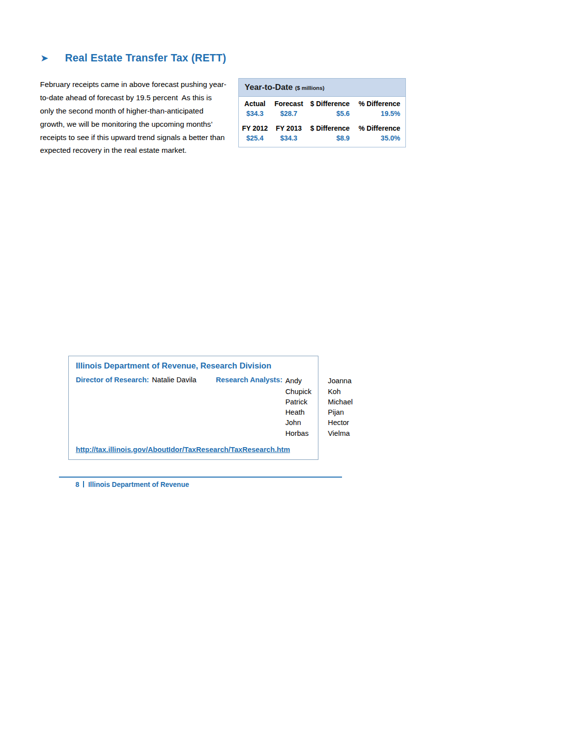➤
Real Estate Transfer Tax (RETT)
February receipts came in above forecast pushing year-to-date ahead of forecast by 19.5 percent As this is only the second month of higher-than-anticipated growth, we will be monitoring the upcoming months’ receipts to see if this upward trend signals a better than expected recovery in the real estate market.
Year-to-Date ($ millions)
| Actual | Forecast | $ Difference | % Difference |
| $34.3 | $28.7 | $5.6 | 19.5% |
| FY 2012 | FY 2013 | $ Difference | % Difference |
| $25.4 | $34.3 | $8.9 | 35.0% |
Illinois Department of Revenue, Research Division
Director of Research: Natalie Davila Research Analysts:
Andy Chupick
Patrick Heath
John Horbas
Joanna Koh
Michael Pijan
Hector Vielma
http://tax.illinois.gov/AboutIdor/TaxResearch/TaxResearch.htm
8 Illinois Department of Revenue